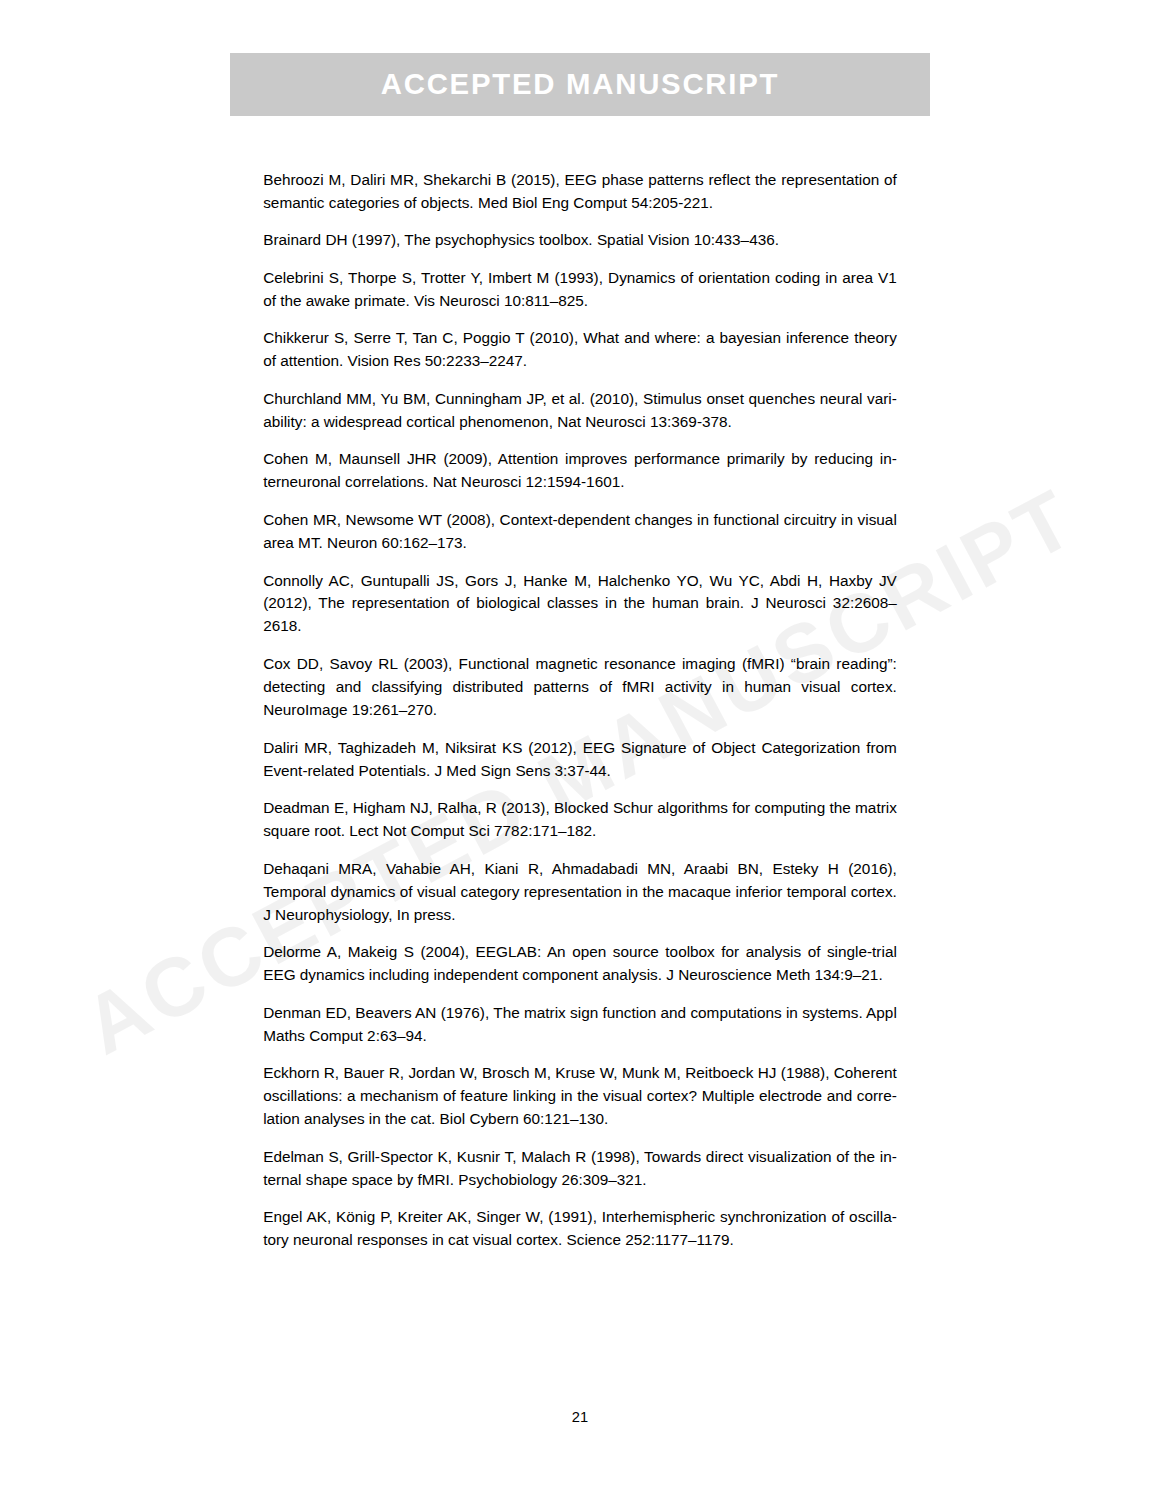ACCEPTED MANUSCRIPT
ACCEPTED MANUSCRIPT
Behroozi M, Daliri MR, Shekarchi B (2015), EEG phase patterns reflect the representation of semantic categories of objects. Med Biol Eng Comput 54:205-221.
Brainard DH (1997), The psychophysics toolbox. Spatial Vision 10:433–436.
Celebrini S, Thorpe S, Trotter Y, Imbert M (1993), Dynamics of orientation coding in area V1 of the awake primate. Vis Neurosci 10:811–825.
Chikkerur S, Serre T, Tan C, Poggio T (2010), What and where: a bayesian inference theory of attention. Vision Res 50:2233–2247.
Churchland MM, Yu BM, Cunningham JP, et al. (2010), Stimulus onset quenches neural variability: a widespread cortical phenomenon, Nat Neurosci 13:369-378.
Cohen M, Maunsell JHR (2009), Attention improves performance primarily by reducing interneuronal correlations. Nat Neurosci 12:1594-1601.
Cohen MR, Newsome WT (2008), Context-dependent changes in functional circuitry in visual area MT. Neuron 60:162–173.
Connolly AC, Guntupalli JS, Gors J, Hanke M, Halchenko YO, Wu YC, Abdi H, Haxby JV (2012), The representation of biological classes in the human brain. J Neurosci 32:2608–2618.
Cox DD, Savoy RL (2003), Functional magnetic resonance imaging (fMRI) “brain reading”: detecting and classifying distributed patterns of fMRI activity in human visual cortex. NeuroImage 19:261–270.
Daliri MR, Taghizadeh M, Niksirat KS (2012), EEG Signature of Object Categorization from Event‑related Potentials. J Med Sign Sens 3:37-44.
Deadman E, Higham NJ, Ralha, R (2013), Blocked Schur algorithms for computing the matrix square root. Lect Not Comput Sci 7782:171–182.
Dehaqani MRA, Vahabie AH, Kiani R, Ahmadabadi MN, Araabi BN, Esteky H (2016), Temporal dynamics of visual category representation in the macaque inferior temporal cortex. J Neurophysiology, In press.
Delorme A, Makeig S (2004), EEGLAB: An open source toolbox for analysis of single-trial EEG dynamics including independent component analysis. J Neuroscience Meth 134:9–21.
Denman ED, Beavers AN (1976), The matrix sign function and computations in systems. Appl Maths Comput 2:63–94.
Eckhorn R, Bauer R, Jordan W, Brosch M, Kruse W, Munk M, Reitboeck HJ (1988), Coherent oscillations: a mechanism of feature linking in the visual cortex? Multiple electrode and correlation analyses in the cat. Biol Cybern 60:121–130.
Edelman S, Grill-Spector K, Kusnir T, Malach R (1998), Towards direct visualization of the internal shape space by fMRI. Psychobiology 26:309–321.
Engel AK, König P, Kreiter AK, Singer W, (1991), Interhemispheric synchronization of oscillatory neuronal responses in cat visual cortex. Science 252:1177–1179.
21